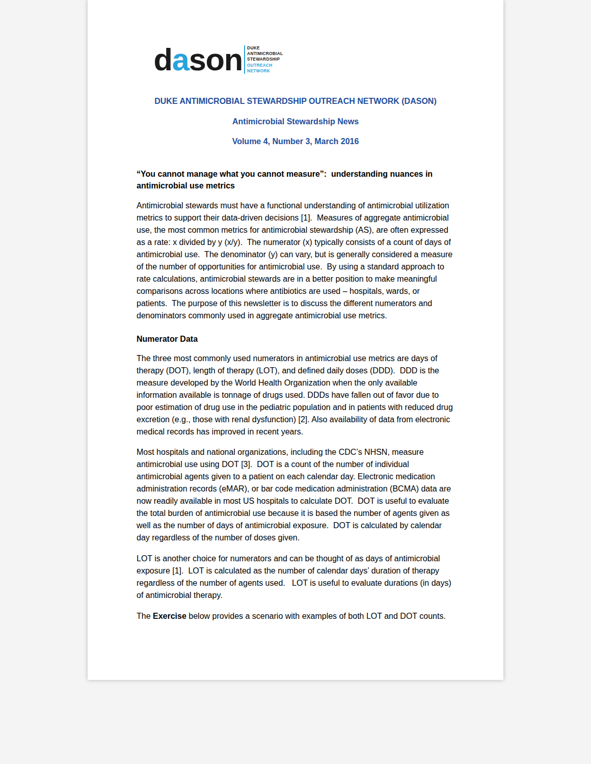dason DUKE ANTIMICROBIAL STEWARDSHIP OUTREACH NETWORK
DUKE ANTIMICROBIAL STEWARDSHIP OUTREACH NETWORK (DASON)
Antimicrobial Stewardship News
Volume 4, Number 3, March 2016
“You cannot manage what you cannot measure”: understanding nuances in antimicrobial use metrics
Antimicrobial stewards must have a functional understanding of antimicrobial utilization metrics to support their data-driven decisions [1]. Measures of aggregate antimicrobial use, the most common metrics for antimicrobial stewardship (AS), are often expressed as a rate: x divided by y (x/y). The numerator (x) typically consists of a count of days of antimicrobial use. The denominator (y) can vary, but is generally considered a measure of the number of opportunities for antimicrobial use. By using a standard approach to rate calculations, antimicrobial stewards are in a better position to make meaningful comparisons across locations where antibiotics are used – hospitals, wards, or patients. The purpose of this newsletter is to discuss the different numerators and denominators commonly used in aggregate antimicrobial use metrics.
Numerator Data
The three most commonly used numerators in antimicrobial use metrics are days of therapy (DOT), length of therapy (LOT), and defined daily doses (DDD). DDD is the measure developed by the World Health Organization when the only available information available is tonnage of drugs used. DDDs have fallen out of favor due to poor estimation of drug use in the pediatric population and in patients with reduced drug excretion (e.g., those with renal dysfunction) [2]. Also availability of data from electronic medical records has improved in recent years.
Most hospitals and national organizations, including the CDC’s NHSN, measure antimicrobial use using DOT [3]. DOT is a count of the number of individual antimicrobial agents given to a patient on each calendar day. Electronic medication administration records (eMAR), or bar code medication administration (BCMA) data are now readily available in most US hospitals to calculate DOT. DOT is useful to evaluate the total burden of antimicrobial use because it is based the number of agents given as well as the number of days of antimicrobial exposure. DOT is calculated by calendar day regardless of the number of doses given.
LOT is another choice for numerators and can be thought of as days of antimicrobial exposure [1]. LOT is calculated as the number of calendar days’ duration of therapy regardless of the number of agents used. LOT is useful to evaluate durations (in days) of antimicrobial therapy.
The Exercise below provides a scenario with examples of both LOT and DOT counts.